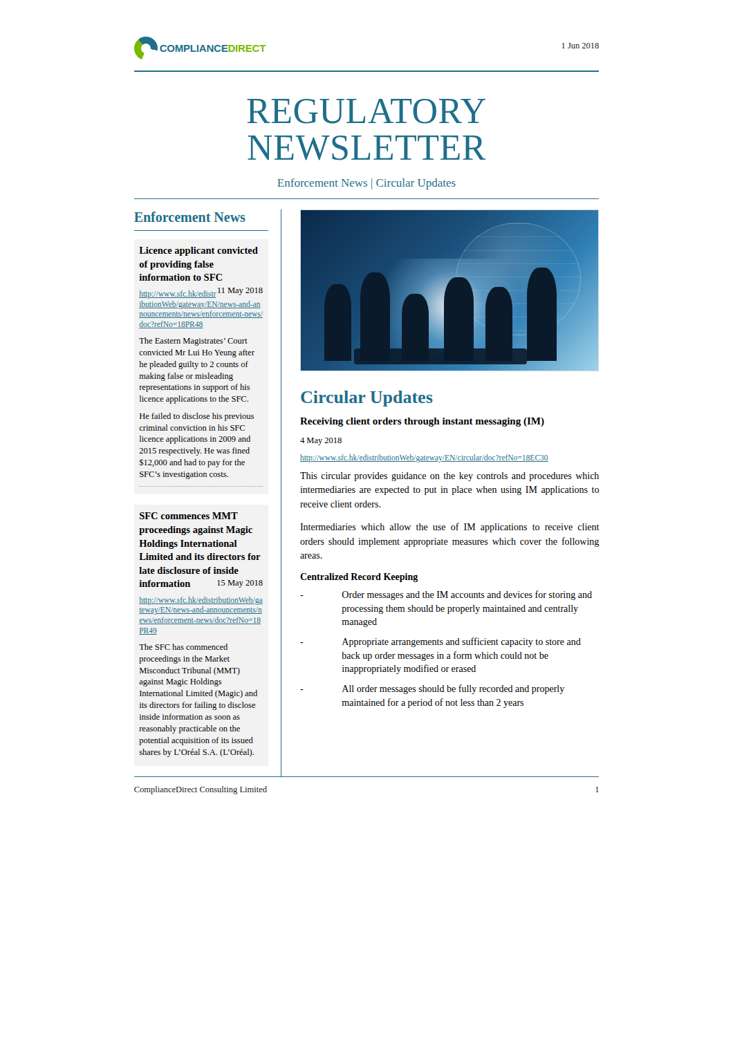COMPLIANCE DIRECT
1 Jun 2018
REGULATORY
NEWSLETTER
Enforcement News | Circular Updates
Enforcement News
Licence applicant convicted of providing false information to SFC 11 May 2018
http://www.sfc.hk/edistributionWeb/gateway/EN/news-and-announcements/news/enforcement-news/doc?refNo=18PR48
The Eastern Magistrates’ Court convicted Mr Lui Ho Yeung after he pleaded guilty to 2 counts of making false or misleading representations in support of his licence applications to the SFC.
He failed to disclose his previous criminal conviction in his SFC licence applications in 2009 and 2015 respectively. He was fined $12,000 and had to pay for the SFC’s investigation costs.
SFC commences MMT proceedings against Magic Holdings International Limited and its directors for late disclosure of inside information 15 May 2018
http://www.sfc.hk/edistributionWeb/gateway/EN/news-and-announcements/news/enforcement-news/doc?refNo=18PR49
The SFC has commenced proceedings in the Market Misconduct Tribunal (MMT) against Magic Holdings International Limited (Magic) and its directors for failing to disclose inside information as soon as reasonably practicable on the potential acquisition of its issued shares by L’Oréal S.A. (L’Oréal).
Circular Updates
Receiving client orders through instant messaging (IM)
4 May 2018
http://www.sfc.hk/edistributionWeb/gateway/EN/circular/doc?refNo=18EC30
This circular provides guidance on the key controls and procedures which intermediaries are expected to put in place when using IM applications to receive client orders.
Intermediaries which allow the use of IM applications to receive client orders should implement appropriate measures which cover the following areas.
Centralized Record Keeping
Order messages and the IM accounts and devices for storing and processing them should be properly maintained and centrally managed
Appropriate arrangements and sufficient capacity to store and back up order messages in a form which could not be inappropriately modified or erased
All order messages should be fully recorded and properly maintained for a period of not less than 2 years
ComplianceDirect Consulting Limited
1